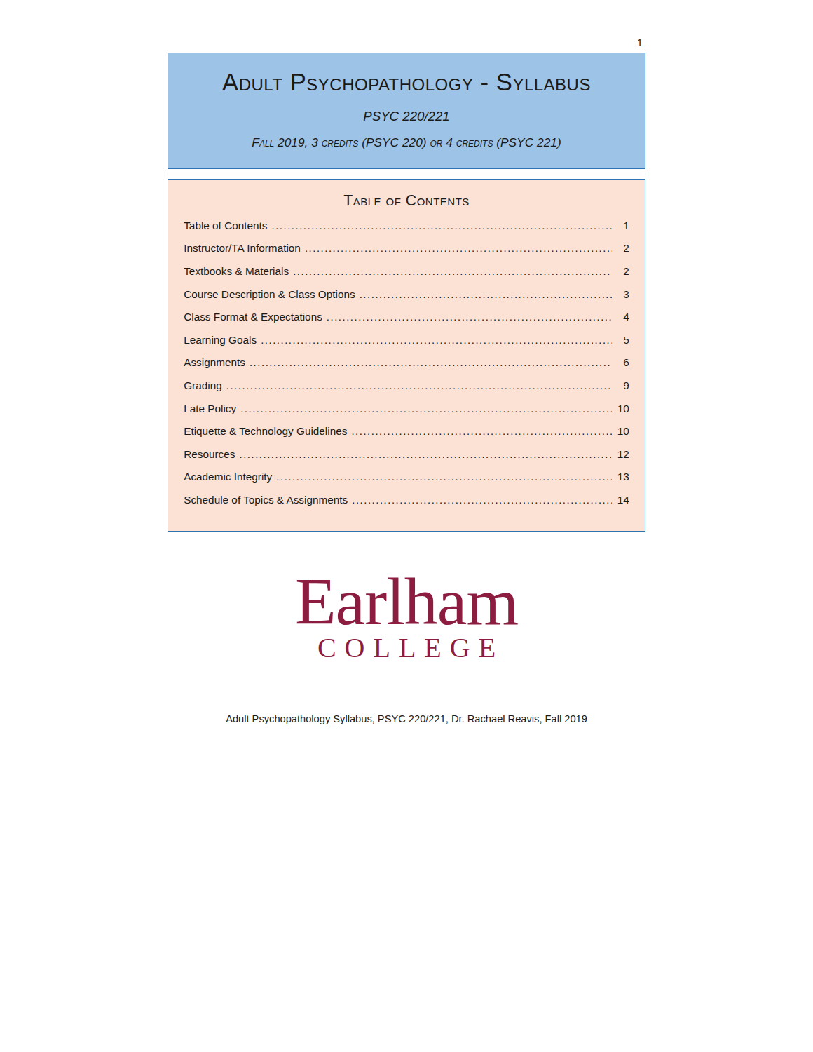1
Adult Psychopathology - Syllabus
PSYC 220/221
Fall 2019, 3 credits (PSYC 220) or 4 credits (PSYC 221)
Table of Contents
Table of Contents........................................................................................................................................... 1
Instructor/TA Information............................................................................................................................... 2
Textbooks & Materials.................................................................................................................................... 2
Course Description & Class Options................................................................................................................. 3
Class Format & Expectations............................................................................................................................. 4
Learning Goals.............................................................................................................................................. 5
Assignments................................................................................................................................................ 6
Grading....................................................................................................................................................... 9
Late Policy.................................................................................................................................................. 10
Etiquette & Technology Guidelines.................................................................................................................. 10
Resources................................................................................................................................................... 12
Academic Integrity..................................................................................................................................... 13
Schedule of Topics & Assignments................................................................................................................... 14
Earlham
COLLEGE
Adult Psychopathology Syllabus, PSYC 220/221, Dr. Rachael Reavis, Fall 2019